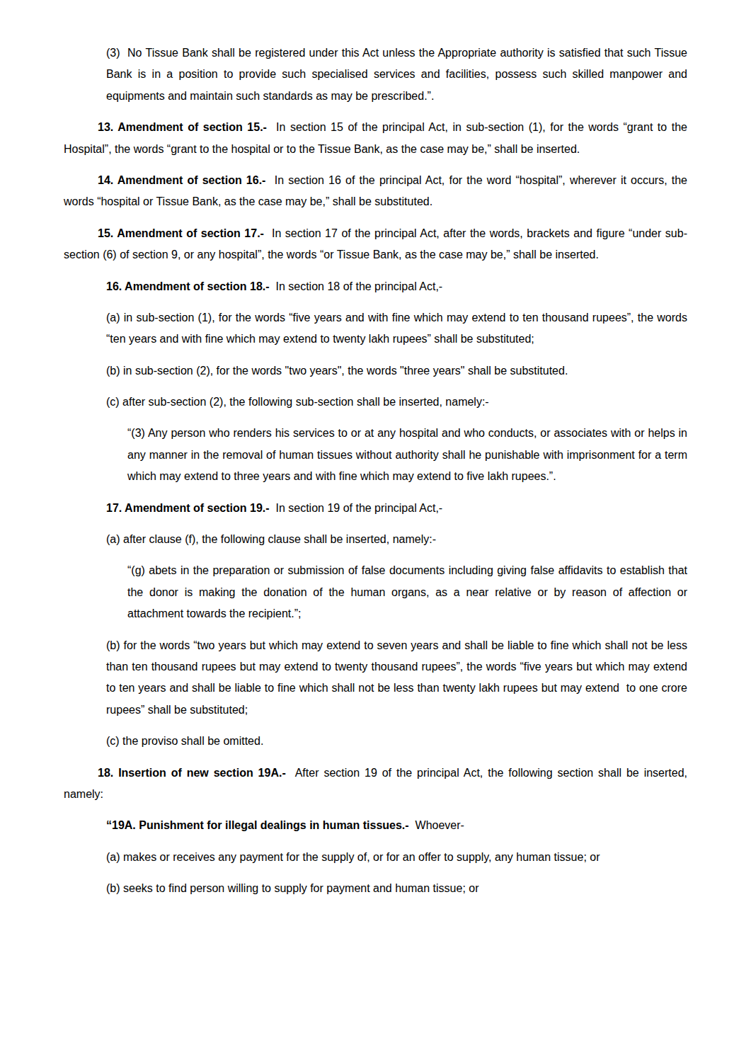(3) No Tissue Bank shall be registered under this Act unless the Appropriate authority is satisfied that such Tissue Bank is in a position to provide such specialised services and facilities, possess such skilled manpower and equipments and maintain such standards as may be prescribed.”.
13. Amendment of section 15.- In section 15 of the principal Act, in sub-section (1), for the words “grant to the Hospital”, the words “grant to the hospital or to the Tissue Bank, as the case may be,” shall be inserted.
14. Amendment of section 16.- In section 16 of the principal Act, for the word “hospital”, wherever it occurs, the words “hospital or Tissue Bank, as the case may be,” shall be substituted.
15. Amendment of section 17.- In section 17 of the principal Act, after the words, brackets and figure “under sub-section (6) of section 9, or any hospital”, the words “or Tissue Bank, as the case may be,” shall be inserted.
16. Amendment of section 18.- In section 18 of the principal Act,-
(a) in sub-section (1), for the words “five years and with fine which may extend to ten thousand rupees”, the words “ten years and with fine which may extend to twenty lakh rupees” shall be substituted;
(b) in sub-section (2), for the words "two years", the words "three years" shall be substituted.
(c) after sub-section (2), the following sub-section shall be inserted, namely:-
“(3) Any person who renders his services to or at any hospital and who conducts, or associates with or helps in any manner in the removal of human tissues without authority shall he punishable with imprisonment for a term which may extend to three years and with fine which may extend to five lakh rupees.”.
17. Amendment of section 19.- In section 19 of the principal Act,-
(a) after clause (f), the following clause shall be inserted, namely:-
“(g) abets in the preparation or submission of false documents including giving false affidavits to establish that the donor is making the donation of the human organs, as a near relative or by reason of affection or attachment towards the recipient.”;
(b) for the words “two years but which may extend to seven years and shall be liable to fine which shall not be less than ten thousand rupees but may extend to twenty thousand rupees”, the words “five years but which may extend to ten years and shall be liable to fine which shall not be less than twenty lakh rupees but may extend to one crore rupees” shall be substituted;
(c) the proviso shall be omitted.
18. Insertion of new section 19A.- After section 19 of the principal Act, the following section shall be inserted, namely:
“19A. Punishment for illegal dealings in human tissues.- Whoever-
(a) makes or receives any payment for the supply of, or for an offer to supply, any human tissue; or
(b) seeks to find person willing to supply for payment and human tissue; or